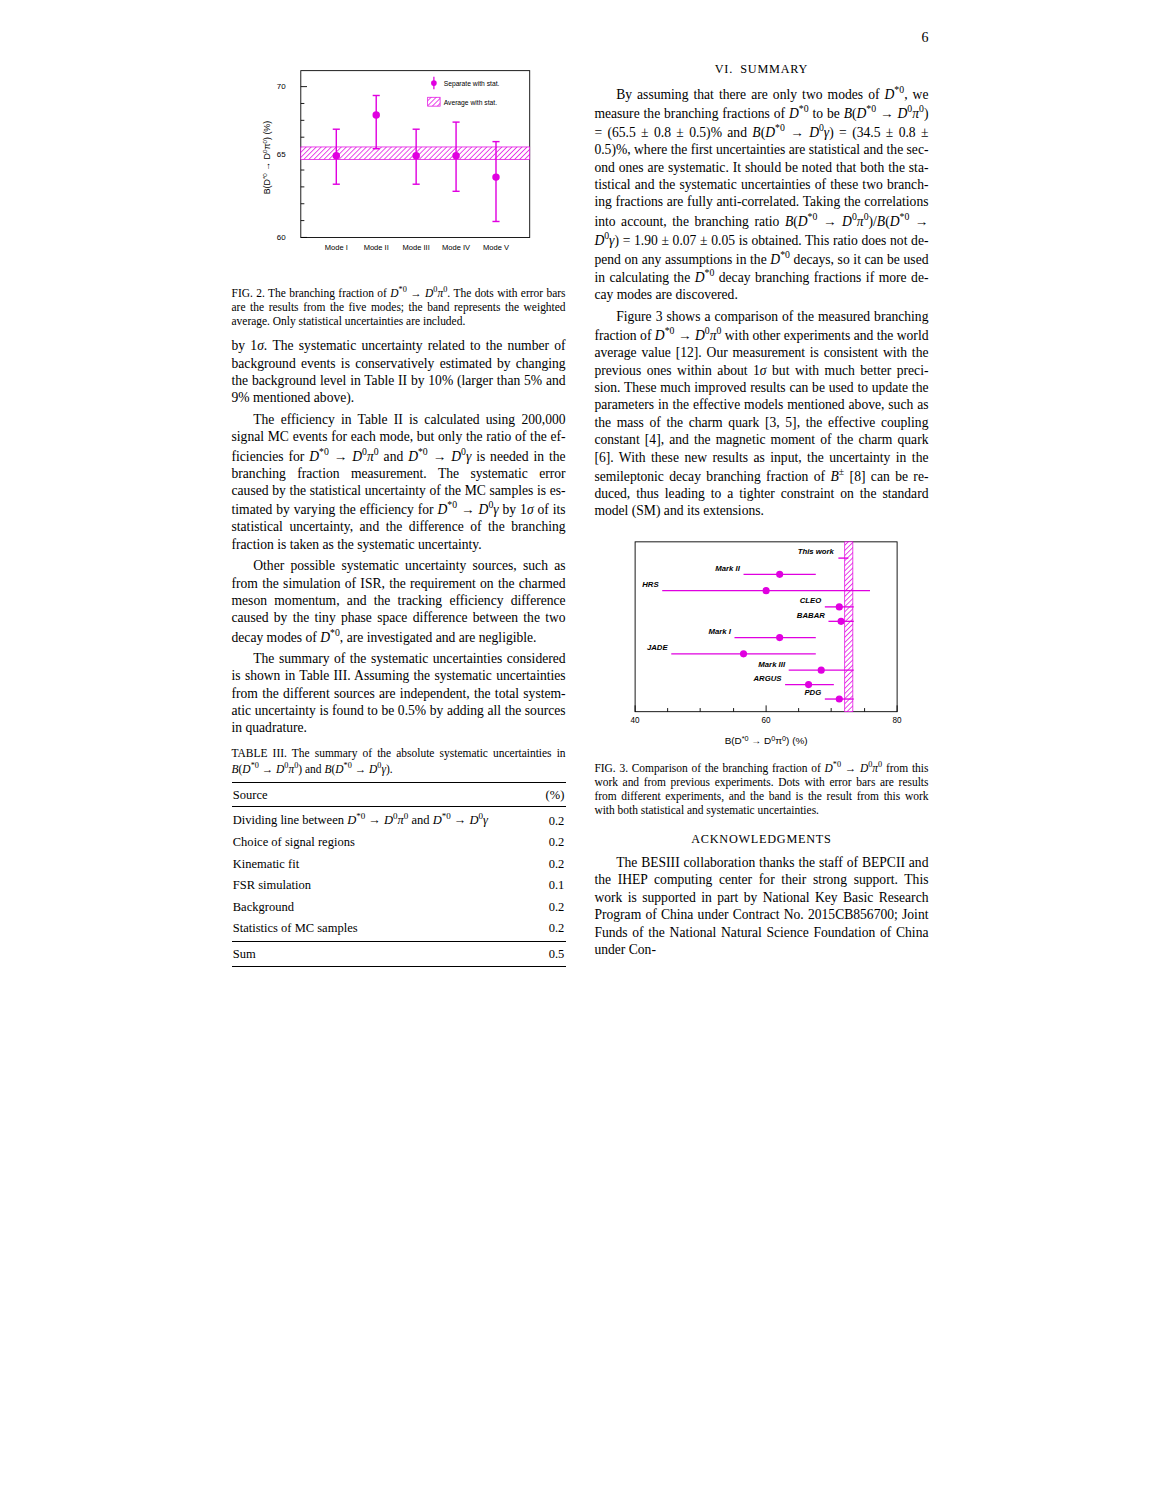6
60 65 70 B(D*0 → D0π0) (%) Mode I Mode II Mode III Mode IV Mode V Separate with stat. Average with stat.
FIG. 2. The branching fraction of D*0 → D0π0. The dots with error bars are the results from the five modes; the band represents the weighted average. Only statistical uncertainties are included.
by 1σ. The systematic uncertainty related to the number of background events is conservatively estimated by changing the background level in Table II by 10% (larger than 5% and 9% mentioned above).
The efficiency in Table II is calculated using 200,000 signal MC events for each mode, but only the ratio of the efficiencies for D*0 → D0π0 and D*0 → D0γ is needed in the branching fraction measurement. The systematic error caused by the statistical uncertainty of the MC samples is estimated by varying the efficiency for D*0 → D0γ by 1σ of its statistical uncertainty, and the difference of the branching fraction is taken as the systematic uncertainty.
Other possible systematic uncertainty sources, such as from the simulation of ISR, the requirement on the charmed meson momentum, and the tracking efficiency difference caused by the tiny phase space difference between the two decay modes of D*0, are investigated and are negligible.
The summary of the systematic uncertainties considered is shown in Table III. Assuming the systematic uncertainties from the different sources are independent, the total systematic uncertainty is found to be 0.5% by adding all the sources in quadrature.
TABLE III. The summary of the absolute systematic uncertainties in B(D*0 → D0π0) and B(D*0 → D0γ).
| Source | (%) |
| Dividing line between D *0 → D 0 π 0 and D *0 → D 0 γ | 0.2 |
| Choice of signal regions | 0.2 |
| Kinematic fit | 0.2 |
| FSR simulation | 0.1 |
| Background | 0.2 |
| Statistics of MC samples | 0.2 |
| Sum | 0.5 |
VI. Summary
By assuming that there are only two modes of D*0, we measure the branching fractions of D*0 to be B(D*0 → D0π0) = (65.5 ± 0.8 ± 0.5)% and B(D*0 → D0γ) = (34.5 ± 0.8 ± 0.5)%, where the first uncertainties are statistical and the second ones are systematic. It should be noted that both the statistical and the systematic uncertainties of these two branching fractions are fully anti-correlated. Taking the correlations into account, the branching ratio B(D*0 → D0π0)/B(D*0 → D0γ) = 1.90 ± 0.07 ± 0.05 is obtained. This ratio does not depend on any assumptions in the D*0 decays, so it can be used in calculating the D*0 decay branching fractions if more decay modes are discovered.
Figure 3 shows a comparison of the measured branching fraction of D*0 → D0π0 with other experiments and the world average value [12]. Our measurement is consistent with the previous ones within about 1σ but with much better precision. These much improved results can be used to update the parameters in the effective models mentioned above, such as the mass of the charm quark [3, 5], the effective coupling constant [4], and the magnetic moment of the charm quark [6]. With these new results as input, the uncertainty in the semileptonic decay branching fraction of B± [8] can be reduced, thus leading to a tighter constraint on the standard model (SM) and its extensions.
40 60 80 B(D*0 → D0π0) (%) This work Mark II HRS CLEO BABAR Mark I JADE Mark III ARGUS PDG
FIG. 3. Comparison of the branching fraction of D*0 → D0π0 from this work and from previous experiments. Dots with error bars are results from different experiments, and the band is the result from this work with both statistical and systematic uncertainties.
Acknowledgments
The BESIII collaboration thanks the staff of BEPCII and the IHEP computing center for their strong support. This work is supported in part by National Key Basic Research Program of China under Contract No. 2015CB856700; Joint Funds of the National Natural Science Foundation of China under Con-